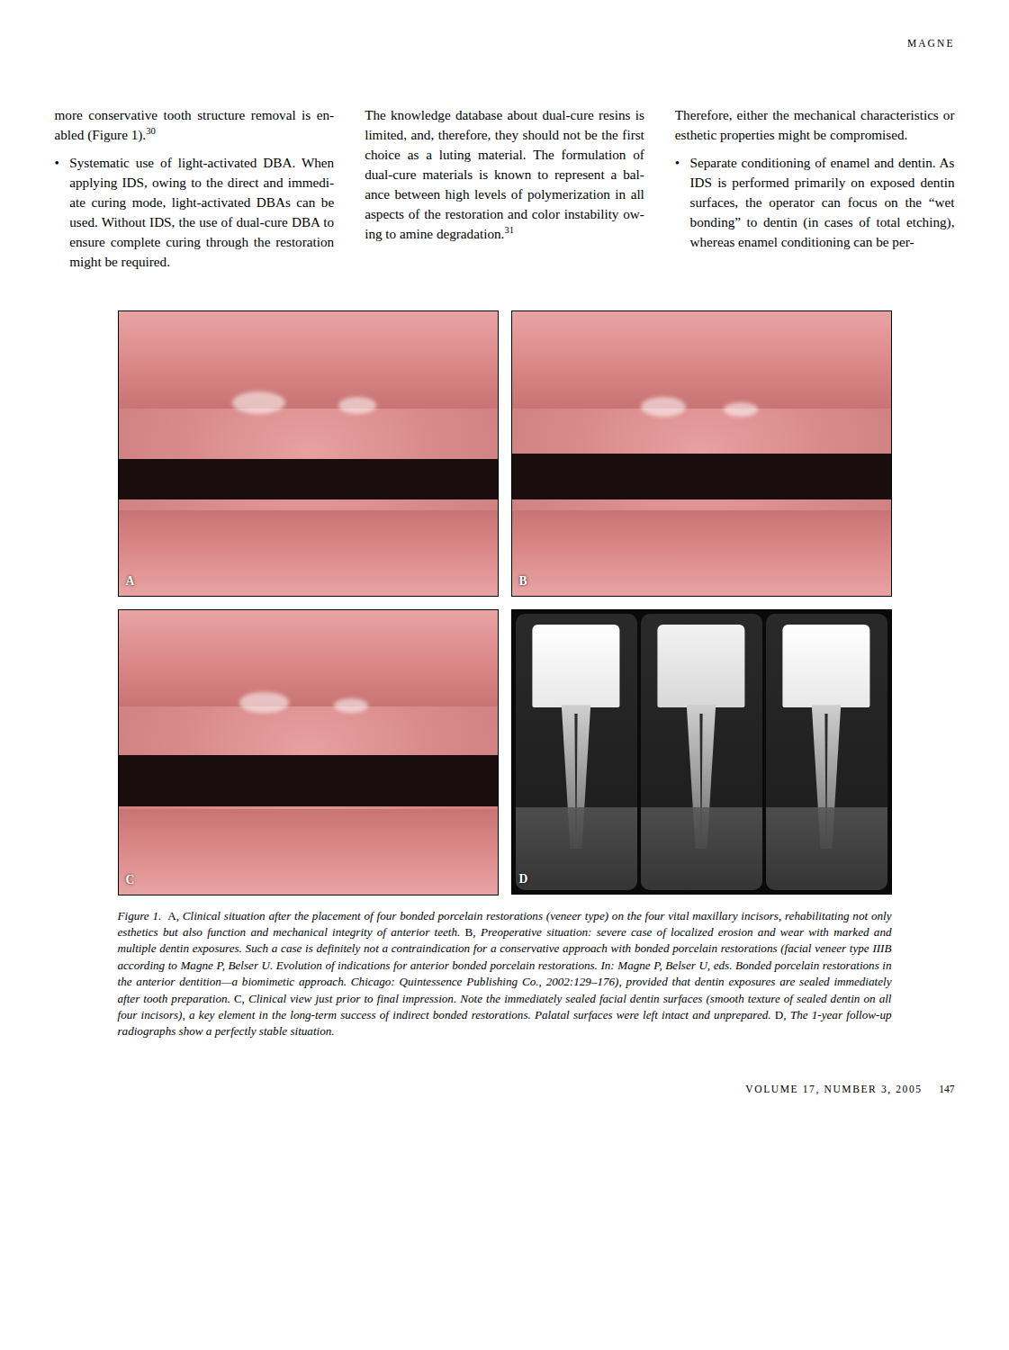Magne
more conservative tooth structure removal is enabled (Figure 1).30
Systematic use of light-activated DBA. When applying IDS, owing to the direct and immediate curing mode, light-activated DBAs can be used. Without IDS, the use of dual-cure DBA to ensure complete curing through the restoration might be required.
The knowledge database about dual-cure resins is limited, and, therefore, they should not be the first choice as a luting material. The formulation of dual-cure materials is known to represent a balance between high levels of polymerization in all aspects of the restoration and color instability owing to amine degradation.31
Therefore, either the mechanical characteristics or esthetic properties might be compromised.
Separate conditioning of enamel and dentin. As IDS is performed primarily on exposed dentin surfaces, the operator can focus on the “wet bonding” to dentin (in cases of total etching), whereas enamel conditioning can be per-
A
B
C
D
Figure 1. A, Clinical situation after the placement of four bonded porcelain restorations (veneer type) on the four vital maxillary incisors, rehabilitating not only esthetics but also function and mechanical integrity of anterior teeth. B, Preoperative situation: severe case of localized erosion and wear with marked and multiple dentin exposures. Such a case is definitely not a contraindication for a conservative approach with bonded porcelain restorations (facial veneer type IIIB according to Magne P, Belser U. Evolution of indications for anterior bonded porcelain restorations. In: Magne P, Belser U, eds. Bonded porcelain restorations in the anterior dentition—a biomimetic approach. Chicago: Quintessence Publishing Co., 2002:129–176), provided that dentin exposures are sealed immediately after tooth preparation. C, Clinical view just prior to final impression. Note the immediately sealed facial dentin surfaces (smooth texture of sealed dentin on all four incisors), a key element in the long-term success of indirect bonded restorations. Palatal surfaces were left intact and unprepared. D, The 1-year follow-up radiographs show a perfectly stable situation.
Volume 17, Number 3, 2005 147